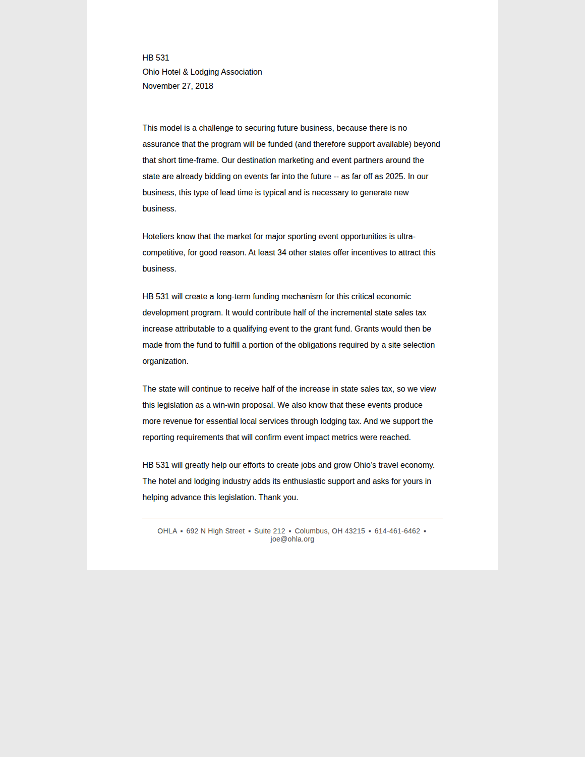HB 531
Ohio Hotel & Lodging Association
November 27, 2018
This model is a challenge to securing future business, because there is no assurance that the program will be funded (and therefore support available) beyond that short time-frame. Our destination marketing and event partners around the state are already bidding on events far into the future -- as far off as 2025. In our business, this type of lead time is typical and is necessary to generate new business.
Hoteliers know that the market for major sporting event opportunities is ultra-competitive, for good reason. At least 34 other states offer incentives to attract this business.
HB 531 will create a long-term funding mechanism for this critical economic development program. It would contribute half of the incremental state sales tax increase attributable to a qualifying event to the grant fund. Grants would then be made from the fund to fulfill a portion of the obligations required by a site selection organization.
The state will continue to receive half of the increase in state sales tax, so we view this legislation as a win-win proposal. We also know that these events produce more revenue for essential local services through lodging tax. And we support the reporting requirements that will confirm event impact metrics were reached.
HB 531 will greatly help our efforts to create jobs and grow Ohio’s travel economy. The hotel and lodging industry adds its enthusiastic support and asks for yours in helping advance this legislation. Thank you.
OHLA ▪ 692 N High Street ▪ Suite 212 ▪ Columbus, OH 43215 ▪ 614-461-6462 ▪ joe@ohla.org